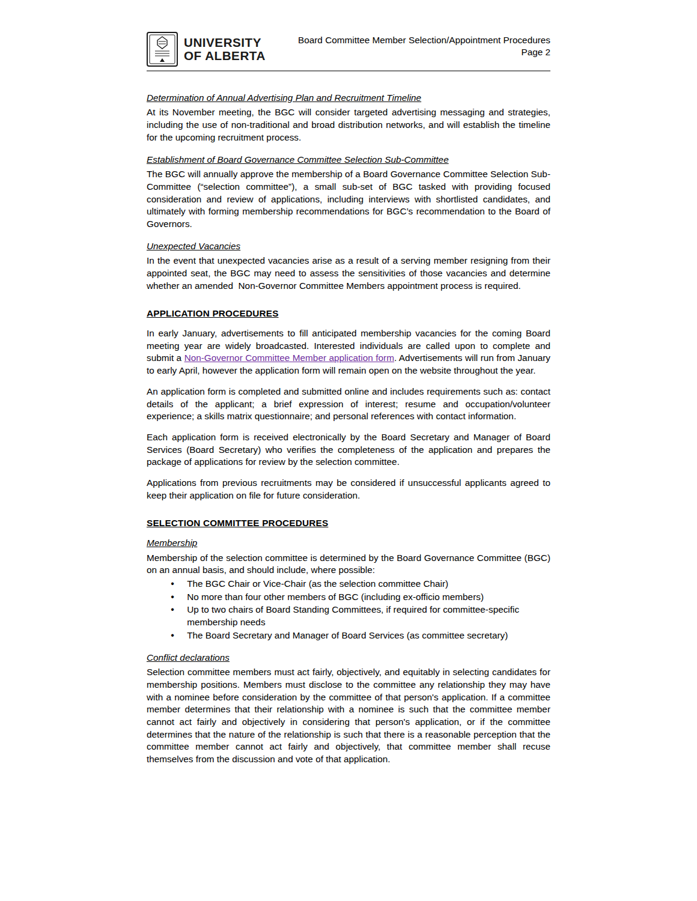University
of Alberta
Board Committee Member Selection/Appointment Procedures
Page 2
Determination of Annual Advertising Plan and Recruitment Timeline
At its November meeting, the BGC will consider targeted advertising messaging and strategies, including the use of non-traditional and broad distribution networks, and will establish the timeline for the upcoming recruitment process.
Establishment of Board Governance Committee Selection Sub-Committee
The BGC will annually approve the membership of a Board Governance Committee Selection Sub-Committee (“selection committee”), a small sub-set of BGC tasked with providing focused consideration and review of applications, including interviews with shortlisted candidates, and ultimately with forming membership recommendations for BGC’s recommendation to the Board of Governors.
Unexpected Vacancies
In the event that unexpected vacancies arise as a result of a serving member resigning from their appointed seat, the BGC may need to assess the sensitivities of those vacancies and determine whether an amended Non-Governor Committee Members appointment process is required.
Application Procedures
In early January, advertisements to fill anticipated membership vacancies for the coming Board meeting year are widely broadcasted. Interested individuals are called upon to complete and submit a Non-Governor Committee Member application form. Advertisements will run from January to early April, however the application form will remain open on the website throughout the year.
An application form is completed and submitted online and includes requirements such as: contact details of the applicant; a brief expression of interest; resume and occupation/volunteer experience; a skills matrix questionnaire; and personal references with contact information.
Each application form is received electronically by the Board Secretary and Manager of Board Services (Board Secretary) who verifies the completeness of the application and prepares the package of applications for review by the selection committee.
Applications from previous recruitments may be considered if unsuccessful applicants agreed to keep their application on file for future consideration.
Selection Committee Procedures
Membership
Membership of the selection committee is determined by the Board Governance Committee (BGC) on an annual basis, and should include, where possible:
The BGC Chair or Vice-Chair (as the selection committee Chair)
No more than four other members of BGC (including ex-officio members)
Up to two chairs of Board Standing Committees, if required for committee-specific membership needs
The Board Secretary and Manager of Board Services (as committee secretary)
Conflict declarations
Selection committee members must act fairly, objectively, and equitably in selecting candidates for membership positions. Members must disclose to the committee any relationship they may have with a nominee before consideration by the committee of that person's application. If a committee member determines that their relationship with a nominee is such that the committee member cannot act fairly and objectively in considering that person's application, or if the committee determines that the nature of the relationship is such that there is a reasonable perception that the committee member cannot act fairly and objectively, that committee member shall recuse themselves from the discussion and vote of that application.